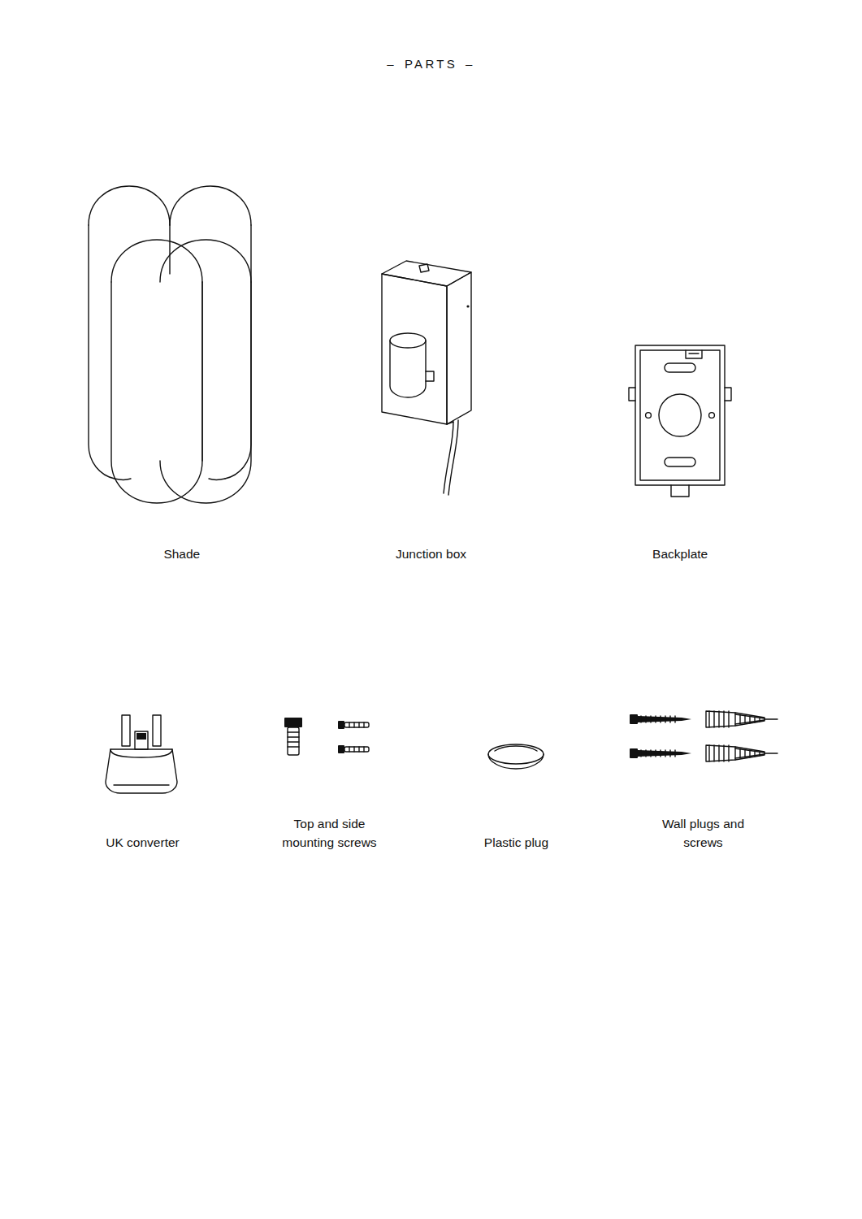–Parts–
Shade
Junction box
Backplate
UK converter
Top and side
mounting screws
Plastic plug
Wall plugs and
screws